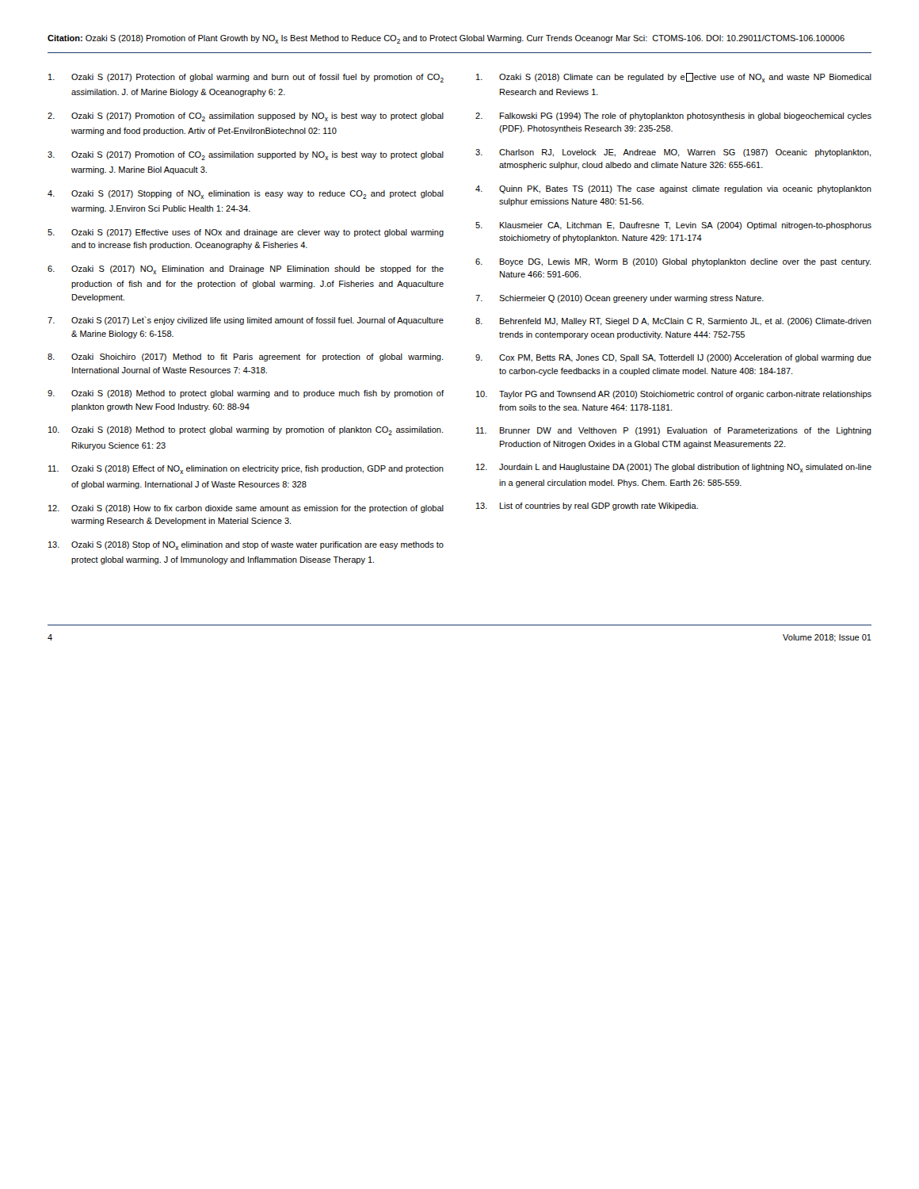Citation: Ozaki S (2018) Promotion of Plant Growth by NOx Is Best Method to Reduce CO2 and to Protect Global Warming. Curr Trends Oceanogr Mar Sci: CTOMS-106. DOI: 10.29011/CTOMS-106.100006
Ozaki S (2017) Protection of global warming and burn out of fossil fuel by promotion of CO2 assimilation. J. of Marine Biology & Oceanography 6: 2.
Ozaki S (2017) Promotion of CO2 assimilation supposed by NOx is best way to protect global warming and food production. Artiv of Pet-EnvilronBiotechnol 02: 110
Ozaki S (2017) Promotion of CO2 assimilation supported by NOx is best way to protect global warming. J. Marine Biol Aquacult 3.
Ozaki S (2017) Stopping of NOx elimination is easy way to reduce CO2 and protect global warming. J.Environ Sci Public Health 1: 24-34.
Ozaki S (2017) Effective uses of NOx and drainage are clever way to protect global warming and to increase fish production. Oceanography & Fisheries 4.
Ozaki S (2017) NOx Elimination and Drainage NP Elimination should be stopped for the production of fish and for the protection of global warming. J.of Fisheries and Aquaculture Development.
Ozaki S (2017) Let`s enjoy civilized life using limited amount of fossil fuel. Journal of Aquaculture & Marine Biology 6: 6-158.
Ozaki Shoichiro (2017) Method to fit Paris agreement for protection of global warming. International Journal of Waste Resources 7: 4-318.
Ozaki S (2018) Method to protect global warming and to produce much fish by promotion of plankton growth New Food Industry. 60: 88-94
Ozaki S (2018) Method to protect global warming by promotion of plankton CO2 assimilation. Rikuryou Science 61: 23
Ozaki S (2018) Effect of NOx elimination on electricity price, fish production, GDP and protection of global warming. International J of Waste Resources 8: 328
Ozaki S (2018) How to fix carbon dioxide same amount as emission for the protection of global warming Research & Development in Material Science 3.
Ozaki S (2018) Stop of NOx elimination and stop of waste water purification are easy methods to protect global warming. J of Immunology and Inflammation Disease Therapy 1.
Ozaki S (2018) Climate can be regulated by e ective use of NOx and waste NP Biomedical Research and Reviews 1.
Falkowski PG (1994) The role of phytoplankton photosynthesis in global biogeochemical cycles (PDF). Photosyntheis Research 39: 235-258.
Charlson RJ, Lovelock JE, Andreae MO, Warren SG (1987) Oceanic phytoplankton, atmospheric sulphur, cloud albedo and climate Nature 326: 655-661.
Quinn PK, Bates TS (2011) The case against climate regulation via oceanic phytoplankton sulphur emissions Nature 480: 51-56.
Klausmeier CA, Litchman E, Daufresne T, Levin SA (2004) Optimal nitrogen-to-phosphorus stoichiometry of phytoplankton. Nature 429: 171-174
Boyce DG, Lewis MR, Worm B (2010) Global phytoplankton decline over the past century. Nature 466: 591-606.
Schiermeier Q (2010) Ocean greenery under warming stress Nature.
Behrenfeld MJ, Malley RT, Siegel D A, McClain C R, Sarmiento JL, et al. (2006) Climate-driven trends in contemporary ocean productivity. Nature 444: 752-755
Cox PM, Betts RA, Jones CD, Spall SA, Totterdell IJ (2000) Acceleration of global warming due to carbon-cycle feedbacks in a coupled climate model. Nature 408: 184-187.
Taylor PG and Townsend AR (2010) Stoichiometric control of organic carbon-nitrate relationships from soils to the sea. Nature 464: 1178-1181.
Brunner DW and Velthoven P (1991) Evaluation of Parameterizations of the Lightning Production of Nitrogen Oxides in a Global CTM against Measurements 22.
Jourdain L and Hauglustaine DA (2001) The global distribution of lightning NOx simulated on-line in a general circulation model. Phys. Chem. Earth 26: 585-559.
List of countries by real GDP growth rate Wikipedia.
4 Volume 2018; Issue 01